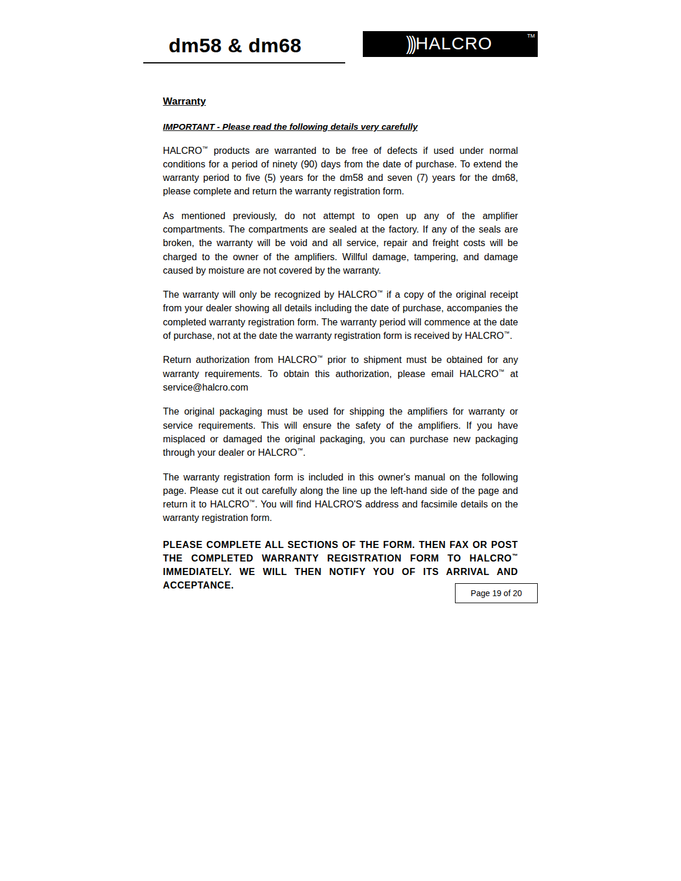dm58 & dm68
))) HALCRO TM
Warranty
IMPORTANT - Please read the following details very carefully
HALCRO™ products are warranted to be free of defects if used under normal conditions for a period of ninety (90) days from the date of purchase. To extend the warranty period to five (5) years for the dm58 and seven (7) years for the dm68, please complete and return the warranty registration form.
As mentioned previously, do not attempt to open up any of the amplifier compartments. The compartments are sealed at the factory. If any of the seals are broken, the warranty will be void and all service, repair and freight costs will be charged to the owner of the amplifiers. Willful damage, tampering, and damage caused by moisture are not covered by the warranty.
The warranty will only be recognized by HALCRO™ if a copy of the original receipt from your dealer showing all details including the date of purchase, accompanies the completed warranty registration form. The warranty period will commence at the date of purchase, not at the date the warranty registration form is received by HALCRO™.
Return authorization from HALCRO™ prior to shipment must be obtained for any warranty requirements. To obtain this authorization, please email HALCRO™ at service@halcro.com
The original packaging must be used for shipping the amplifiers for warranty or service requirements. This will ensure the safety of the amplifiers. If you have misplaced or damaged the original packaging, you can purchase new packaging through your dealer or HALCRO™.
The warranty registration form is included in this owner's manual on the following page. Please cut it out carefully along the line up the left-hand side of the page and return it to HALCRO™. You will find HALCRO'S address and facsimile details on the warranty registration form.
PLEASE COMPLETE ALL SECTIONS OF THE FORM. THEN FAX OR POST THE COMPLETED WARRANTY REGISTRATION FORM TO HALCRO™ IMMEDIATELY. WE WILL THEN NOTIFY YOU OF ITS ARRIVAL AND ACCEPTANCE.
Page 19 of 20